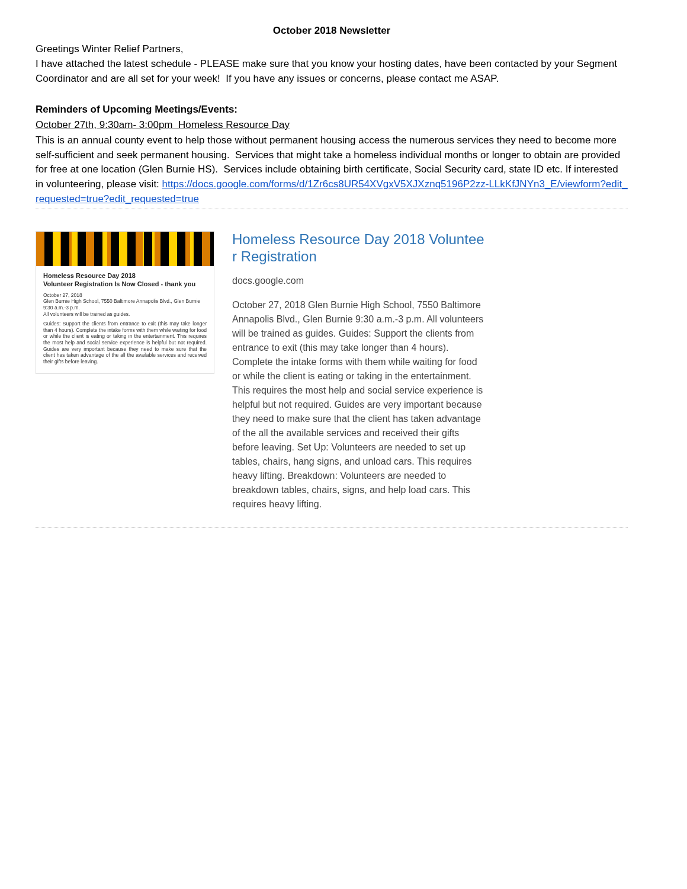October 2018 Newsletter
Greetings Winter Relief Partners,
I have attached the latest schedule - PLEASE make sure that you know your hosting dates, have been contacted by your Segment Coordinator and are all set for your week! If you have any issues or concerns, please contact me ASAP.
Reminders of Upcoming Meetings/Events:
October 27th, 9:30am- 3:00pm Homeless Resource Day
This is an annual county event to help those without permanent housing access the numerous services they need to become more self-sufficient and seek permanent housing. Services that might take a homeless individual months or longer to obtain are provided for free at one location (Glen Burnie HS). Services include obtaining birth certificate, Social Security card, state ID etc. If interested in volunteering, please visit: https://docs.google.com/forms/d/1Zr6cs8UR54XVgxV5XJXznq5196P2zz-LLkKfJNYn3_E/viewform?edit_requested=true?edit_requested=true
Homeless Resource Day 2018
Volunteer Registration Is Now Closed - thank you
October 27, 2018
Glen Burnie High School, 7550 Baltimore Annapolis Blvd., Glen Burnie
9:30 a.m.-3 p.m.
All volunteers will be trained as guides.
Guides: Support the clients from entrance to exit (this may take longer than 4 hours). Complete the intake forms with them while waiting for food or while the client is eating or taking in the entertainment. This requires the most help and social service experience is helpful but not required. Guides are very important because they need to make sure that the client has taken advantage of the all the available services and received their gifts before leaving.
Homeless Resource Day 2018 Volunteer Registration
docs.google.com
October 27, 2018 Glen Burnie High School, 7550 Baltimore Annapolis Blvd., Glen Burnie 9:30 a.m.-3 p.m. All volunteers will be trained as guides. Guides: Support the clients from entrance to exit (this may take longer than 4 hours). Complete the intake forms with them while waiting for food or while the client is eating or taking in the entertainment. This requires the most help and social service experience is helpful but not required. Guides are very important because they need to make sure that the client has taken advantage of the all the available services and received their gifts before leaving. Set Up: Volunteers are needed to set up tables, chairs, hang signs, and unload cars. This requires heavy lifting. Breakdown: Volunteers are needed to breakdown tables, chairs, signs, and help load cars. This requires heavy lifting.